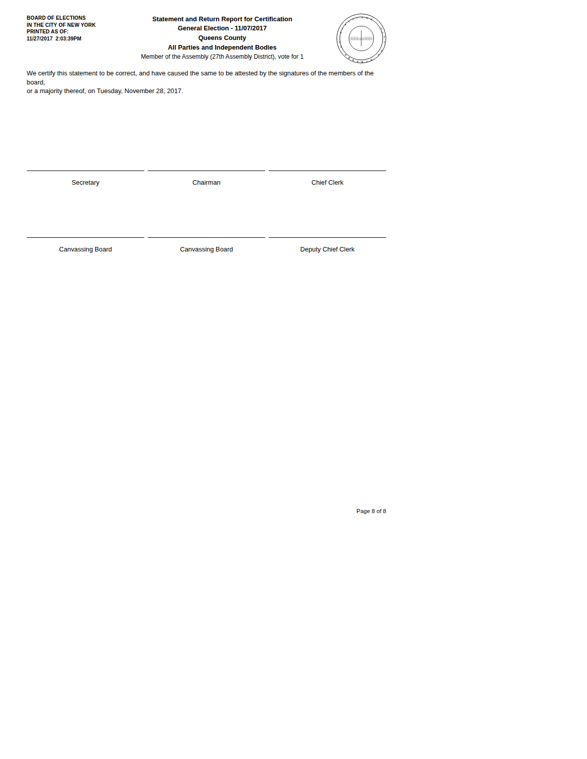BOARD OF ELECTIONS
IN THE CITY OF NEW YORK
PRINTED AS OF:
11/27/2017 2:03:39PM
Statement and Return Report for Certification
General Election - 11/07/2017
Queens County
All Parties and Independent Bodies
Member of the Assembly (27th Assembly District), vote for 1
B O A R D O F E L E C T I O N S C I T Y O F N Y
We certify this statement to be correct, and have caused the same to be attested by the signatures of the members of the board,
or a majority thereof, on Tuesday, November 28, 2017.
Secretary
Chairman
Chief Clerk
Canvassing Board
Canvassing Board
Deputy Chief Clerk
Page 8 of 8